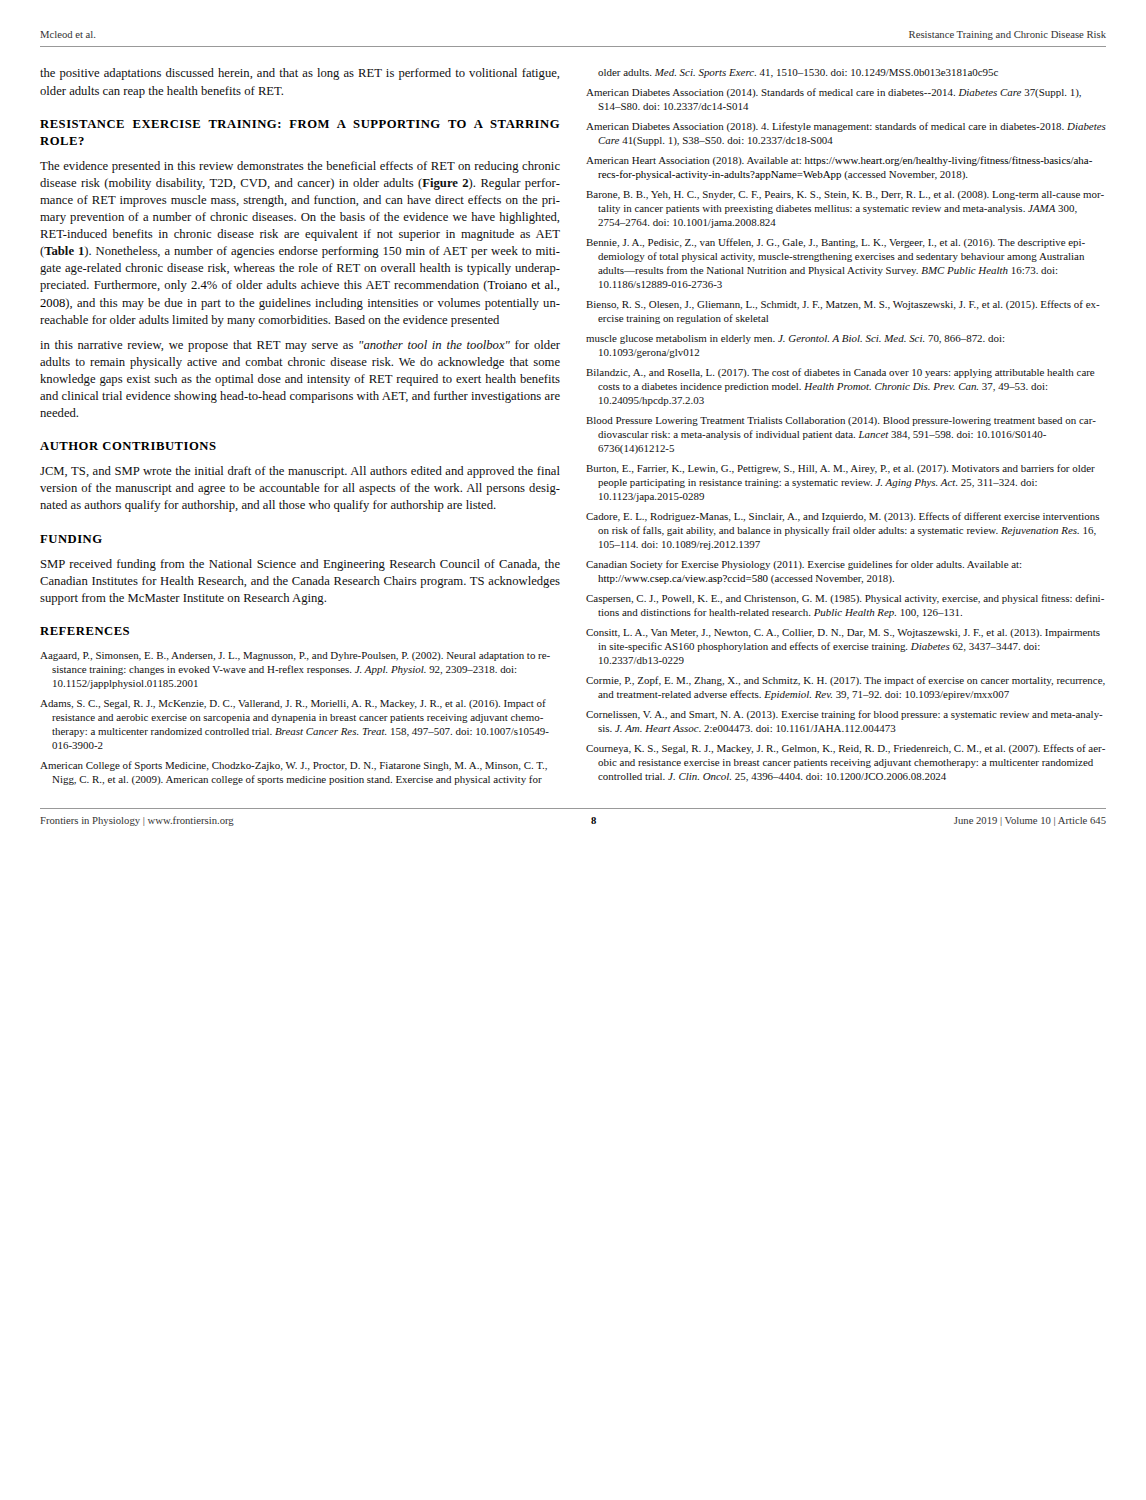Mcleod et al.
Resistance Training and Chronic Disease Risk
the positive adaptations discussed herein, and that as long as RET is performed to volitional fatigue, older adults can reap the health benefits of RET.
Resistance Exercise Training: From a Supporting to a Starring Role?
The evidence presented in this review demonstrates the beneficial effects of RET on reducing chronic disease risk (mobility disability, T2D, CVD, and cancer) in older adults (Figure 2). Regular performance of RET improves muscle mass, strength, and function, and can have direct effects on the primary prevention of a number of chronic diseases. On the basis of the evidence we have highlighted, RET-induced benefits in chronic disease risk are equivalent if not superior in magnitude as AET (Table 1). Nonetheless, a number of agencies endorse performing 150 min of AET per week to mitigate age-related chronic disease risk, whereas the role of RET on overall health is typically underappreciated. Furthermore, only 2.4% of older adults achieve this AET recommendation (Troiano et al., 2008), and this may be due in part to the guidelines including intensities or volumes potentially unreachable for older adults limited by many comorbidities. Based on the evidence presented
in this narrative review, we propose that RET may serve as "another tool in the toolbox" for older adults to remain physically active and combat chronic disease risk. We do acknowledge that some knowledge gaps exist such as the optimal dose and intensity of RET required to exert health benefits and clinical trial evidence showing head-to-head comparisons with AET, and further investigations are needed.
Author Contributions
JCM, TS, and SMP wrote the initial draft of the manuscript. All authors edited and approved the final version of the manuscript and agree to be accountable for all aspects of the work. All persons designated as authors qualify for authorship, and all those who qualify for authorship are listed.
Funding
SMP received funding from the National Science and Engineering Research Council of Canada, the Canadian Institutes for Health Research, and the Canada Research Chairs program. TS acknowledges support from the McMaster Institute on Research Aging.
References
Aagaard, P., Simonsen, E. B., Andersen, J. L., Magnusson, P., and Dyhre-Poulsen, P. (2002). Neural adaptation to resistance training: changes in evoked V-wave and H-reflex responses. J. Appl. Physiol. 92, 2309–2318. doi: 10.1152/japplphysiol.01185.2001
Adams, S. C., Segal, R. J., McKenzie, D. C., Vallerand, J. R., Morielli, A. R., Mackey, J. R., et al. (2016). Impact of resistance and aerobic exercise on sarcopenia and dynapenia in breast cancer patients receiving adjuvant chemotherapy: a multicenter randomized controlled trial. Breast Cancer Res. Treat. 158, 497–507. doi: 10.1007/s10549-016-3900-2
American College of Sports Medicine, Chodzko-Zajko, W. J., Proctor, D. N., Fiatarone Singh, M. A., Minson, C. T., Nigg, C. R., et al. (2009). American college of sports medicine position stand. Exercise and physical activity for older adults. Med. Sci. Sports Exerc. 41, 1510–1530. doi: 10.1249/MSS.0b013e3181a0c95c
American Diabetes Association (2014). Standards of medical care in diabetes--2014. Diabetes Care 37(Suppl. 1), S14–S80. doi: 10.2337/dc14-S014
American Diabetes Association (2018). 4. Lifestyle management: standards of medical care in diabetes-2018. Diabetes Care 41(Suppl. 1), S38–S50. doi: 10.2337/dc18-S004
American Heart Association (2018). Available at: https://www.heart.org/en/healthy-living/fitness/fitness-basics/aha-recs-for-physical-activity-in-adults?appName=WebApp (accessed November, 2018).
Barone, B. B., Yeh, H. C., Snyder, C. F., Peairs, K. S., Stein, K. B., Derr, R. L., et al. (2008). Long-term all-cause mortality in cancer patients with preexisting diabetes mellitus: a systematic review and meta-analysis. JAMA 300, 2754–2764. doi: 10.1001/jama.2008.824
Bennie, J. A., Pedisic, Z., van Uffelen, J. G., Gale, J., Banting, L. K., Vergeer, I., et al. (2016). The descriptive epidemiology of total physical activity, muscle-strengthening exercises and sedentary behaviour among Australian adults—results from the National Nutrition and Physical Activity Survey. BMC Public Health 16:73. doi: 10.1186/s12889-016-2736-3
Bienso, R. S., Olesen, J., Gliemann, L., Schmidt, J. F., Matzen, M. S., Wojtaszewski, J. F., et al. (2015). Effects of exercise training on regulation of skeletal
muscle glucose metabolism in elderly men. J. Gerontol. A Biol. Sci. Med. Sci. 70, 866–872. doi: 10.1093/gerona/glv012
Bilandzic, A., and Rosella, L. (2017). The cost of diabetes in Canada over 10 years: applying attributable health care costs to a diabetes incidence prediction model. Health Promot. Chronic Dis. Prev. Can. 37, 49–53. doi: 10.24095/hpcdp.37.2.03
Blood Pressure Lowering Treatment Trialists Collaboration (2014). Blood pressure-lowering treatment based on cardiovascular risk: a meta-analysis of individual patient data. Lancet 384, 591–598. doi: 10.1016/S0140-6736(14)61212-5
Burton, E., Farrier, K., Lewin, G., Pettigrew, S., Hill, A. M., Airey, P., et al. (2017). Motivators and barriers for older people participating in resistance training: a systematic review. J. Aging Phys. Act. 25, 311–324. doi: 10.1123/japa.2015-0289
Cadore, E. L., Rodriguez-Manas, L., Sinclair, A., and Izquierdo, M. (2013). Effects of different exercise interventions on risk of falls, gait ability, and balance in physically frail older adults: a systematic review. Rejuvenation Res. 16, 105–114. doi: 10.1089/rej.2012.1397
Canadian Society for Exercise Physiology (2011). Exercise guidelines for older adults. Available at: http://www.csep.ca/view.asp?ccid=580 (accessed November, 2018).
Caspersen, C. J., Powell, K. E., and Christenson, G. M. (1985). Physical activity, exercise, and physical fitness: definitions and distinctions for health-related research. Public Health Rep. 100, 126–131.
Consitt, L. A., Van Meter, J., Newton, C. A., Collier, D. N., Dar, M. S., Wojtaszewski, J. F., et al. (2013). Impairments in site-specific AS160 phosphorylation and effects of exercise training. Diabetes 62, 3437–3447. doi: 10.2337/db13-0229
Cormie, P., Zopf, E. M., Zhang, X., and Schmitz, K. H. (2017). The impact of exercise on cancer mortality, recurrence, and treatment-related adverse effects. Epidemiol. Rev. 39, 71–92. doi: 10.1093/epirev/mxx007
Cornelissen, V. A., and Smart, N. A. (2013). Exercise training for blood pressure: a systematic review and meta-analysis. J. Am. Heart Assoc. 2:e004473. doi: 10.1161/JAHA.112.004473
Courneya, K. S., Segal, R. J., Mackey, J. R., Gelmon, K., Reid, R. D., Friedenreich, C. M., et al. (2007). Effects of aerobic and resistance exercise in breast cancer patients receiving adjuvant chemotherapy: a multicenter randomized controlled trial. J. Clin. Oncol. 25, 4396–4404. doi: 10.1200/JCO.2006.08.2024
Frontiers in Physiology | www.frontiersin.org
8
June 2019 | Volume 10 | Article 645